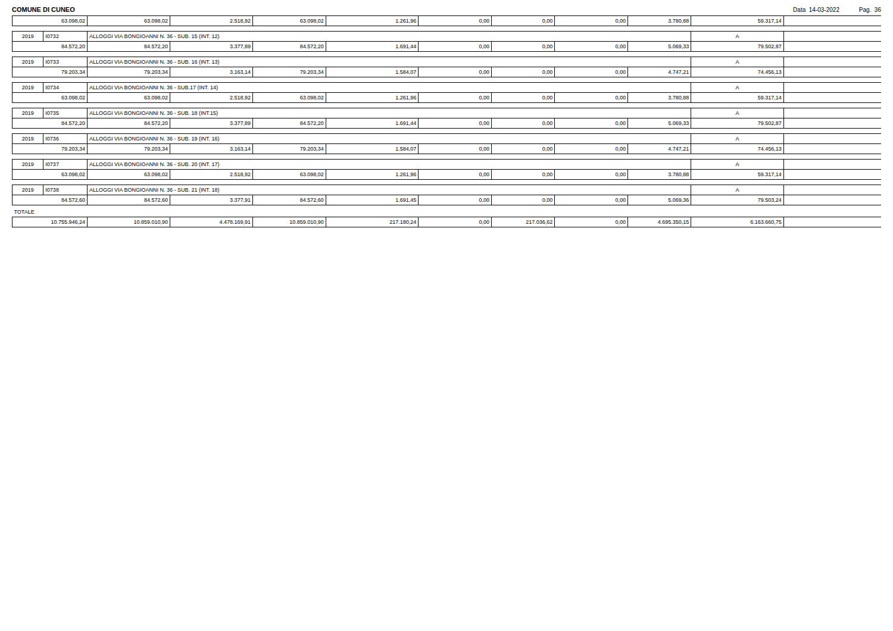COMUNE DI CUNEO
Data 14-03-2022 Pag. 36
| | 63.098,02 | 63.098,02 | 2.518,92 | 63.098,02 | 1.261,96 | 0,00 | 0,00 | 0,00 | 3.780,88 | 59.317,14 | |
| 2019 | I0732 | ALLOGGI VIA BONGIOANNI N. 36 - SUB. 15 (INT. 12) | A | |
| | 84.572,20 | 84.572,20 | 3.377,89 | 84.572,20 | 1.691,44 | 0,00 | 0,00 | 0,00 | 5.069,33 | 79.502,87 | |
| 2019 | I0733 | ALLOGGI VIA BONGIOANNI N. 36 - SUB. 16 (INT. 13) | A | |
| | 79.203,34 | 79.203,34 | 3.163,14 | 79.203,34 | 1.584,07 | 0,00 | 0,00 | 0,00 | 4.747,21 | 74.456,13 | |
| 2019 | I0734 | ALLOGGI VIA BONGIOANNI N. 36 - SUB.17 (INT. 14) | A | |
| | 63.098,02 | 63.098,02 | 2.518,92 | 63.098,02 | 1.261,96 | 0,00 | 0,00 | 0,00 | 3.780,88 | 59.317,14 | |
| 2019 | I0735 | ALLOGGI VIA BONGIOANNI N. 36 - SUB. 18 (INT.15) | A | |
| | 84.572,20 | 84.572,20 | 3.377,89 | 84.572,20 | 1.691,44 | 0,00 | 0,00 | 0,00 | 5.069,33 | 79.502,87 | |
| 2019 | I0736 | ALLOGGI VIA BONGIOANNI N. 36 - SUB. 19 (INT. 16) | A | |
| | 79.203,34 | 79.203,34 | 3.163,14 | 79.203,34 | 1.584,07 | 0,00 | 0,00 | 0,00 | 4.747,21 | 74.456,13 | |
| 2019 | I0737 | ALLOGGI VIA BONGIOANNI N. 36 - SUB. 20 (INT. 17) | A | |
| | 63.098,02 | 63.098,02 | 2.518,92 | 63.098,02 | 1.261,96 | 0,00 | 0,00 | 0,00 | 3.780,88 | 59.317,14 | |
| 2019 | I0738 | ALLOGGI VIA BONGIOANNI N. 36 - SUB. 21 (INT. 18) | A | |
| | 84.572,60 | 84.572,60 | 3.377,91 | 84.572,60 | 1.691,45 | 0,00 | 0,00 | 0,00 | 5.069,36 | 79.503,24 | |
| TOTALE |
| | 10.755.946,24 | 10.859.010,90 | 4.478.169,91 | 10.859.010,90 | 217.180,24 | 0,00 | 217.036,62 | 0,00 | 4.695.350,15 | 6.163.660,75 | |